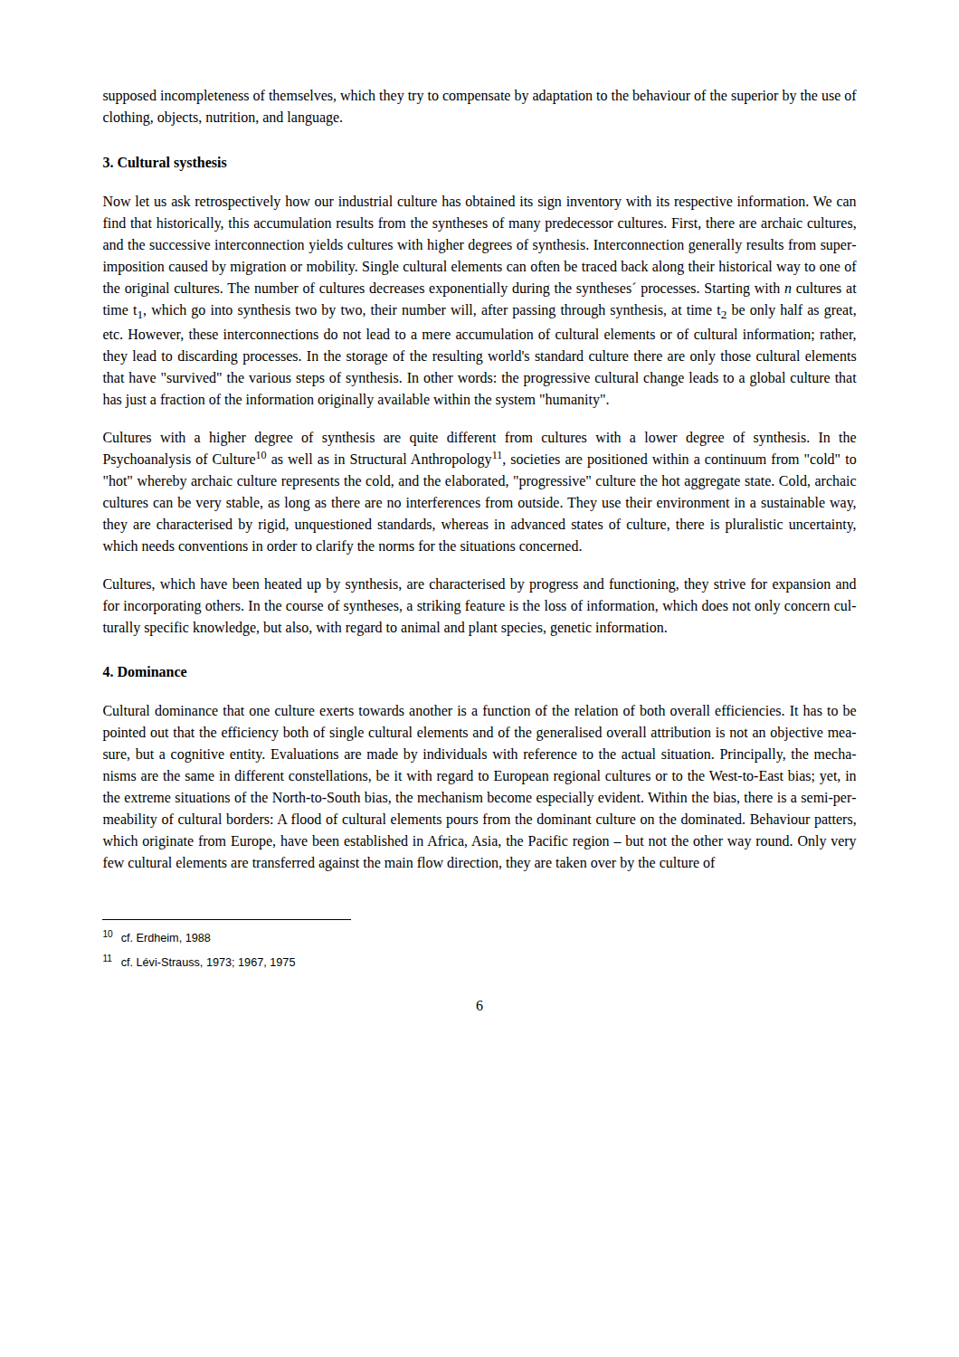supposed incompleteness of themselves, which they try to compensate by adaptation to the behaviour of the superior by the use of clothing, objects, nutrition, and language.
3. Cultural systhesis
Now let us ask retrospectively how our industrial culture has obtained its sign inventory with its respective information. We can find that historically, this accumulation results from the syntheses of many predecessor cultures. First, there are archaic cultures, and the successive interconnection yields cultures with higher degrees of synthesis. Interconnection generally results from superimposition caused by migration or mobility. Single cultural elements can often be traced back along their historical way to one of the original cultures. The number of cultures decreases exponentially during the syntheses´ processes. Starting with n cultures at time t1, which go into synthesis two by two, their number will, after passing through synthesis, at time t2 be only half as great, etc. However, these interconnections do not lead to a mere accumulation of cultural elements or of cultural information; rather, they lead to discarding processes. In the storage of the resulting world's standard culture there are only those cultural elements that have "survived" the various steps of synthesis. In other words: the progressive cultural change leads to a global culture that has just a fraction of the information originally available within the system "humanity".
Cultures with a higher degree of synthesis are quite different from cultures with a lower degree of synthesis. In the Psychoanalysis of Culture10 as well as in Structural Anthropology11, societies are positioned within a continuum from "cold" to "hot" whereby archaic culture represents the cold, and the elaborated, "progressive" culture the hot aggregate state. Cold, archaic cultures can be very stable, as long as there are no interferences from outside. They use their environment in a sustainable way, they are characterised by rigid, unquestioned standards, whereas in advanced states of culture, there is pluralistic uncertainty, which needs conventions in order to clarify the norms for the situations concerned.
Cultures, which have been heated up by synthesis, are characterised by progress and functioning, they strive for expansion and for incorporating others. In the course of syntheses, a striking feature is the loss of information, which does not only concern culturally specific knowledge, but also, with regard to animal and plant species, genetic information.
4. Dominance
Cultural dominance that one culture exerts towards another is a function of the relation of both overall efficiencies. It has to be pointed out that the efficiency both of single cultural elements and of the generalised overall attribution is not an objective measure, but a cognitive entity. Evaluations are made by individuals with reference to the actual situation. Principally, the mechanisms are the same in different constellations, be it with regard to European regional cultures or to the West-to-East bias; yet, in the extreme situations of the North-to-South bias, the mechanism become especially evident. Within the bias, there is a semi-permeability of cultural borders: A flood of cultural elements pours from the dominant culture on the dominated. Behaviour patters, which originate from Europe, have been established in Africa, Asia, the Pacific region – but not the other way round. Only very few cultural elements are transferred against the main flow direction, they are taken over by the culture of
10cf. Erdheim, 1988
11cf. Lévi-Strauss, 1973; 1967, 1975
6